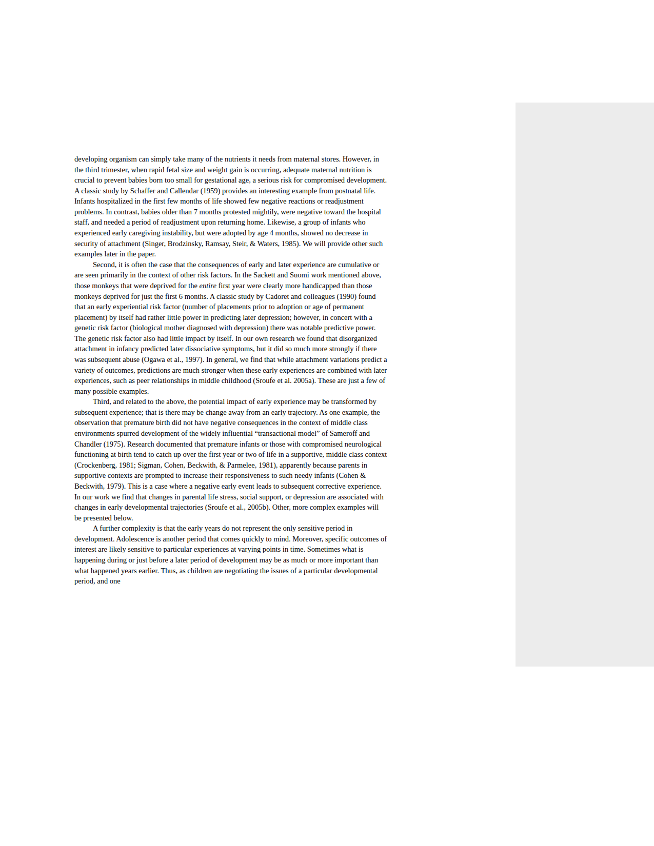developing organism can simply take many of the nutrients it needs from maternal stores. However, in the third trimester, when rapid fetal size and weight gain is occurring, adequate maternal nutrition is crucial to prevent babies born too small for gestational age, a serious risk for compromised development. A classic study by Schaffer and Callendar (1959) provides an interesting example from postnatal life. Infants hospitalized in the first few months of life showed few negative reactions or readjustment problems. In contrast, babies older than 7 months protested mightily, were negative toward the hospital staff, and needed a period of readjustment upon returning home. Likewise, a group of infants who experienced early caregiving instability, but were adopted by age 4 months, showed no decrease in security of attachment (Singer, Brodzinsky, Ramsay, Steir, & Waters, 1985). We will provide other such examples later in the paper.
Second, it is often the case that the consequences of early and later experience are cumulative or are seen primarily in the context of other risk factors. In the Sackett and Suomi work mentioned above, those monkeys that were deprived for the entire first year were clearly more handicapped than those monkeys deprived for just the first 6 months. A classic study by Cadoret and colleagues (1990) found that an early experiential risk factor (number of placements prior to adoption or age of permanent placement) by itself had rather little power in predicting later depression; however, in concert with a genetic risk factor (biological mother diagnosed with depression) there was notable predictive power. The genetic risk factor also had little impact by itself. In our own research we found that disorganized attachment in infancy predicted later dissociative symptoms, but it did so much more strongly if there was subsequent abuse (Ogawa et al., 1997). In general, we find that while attachment variations predict a variety of outcomes, predictions are much stronger when these early experiences are combined with later experiences, such as peer relationships in middle childhood (Sroufe et al. 2005a). These are just a few of many possible examples.
Third, and related to the above, the potential impact of early experience may be transformed by subsequent experience; that is there may be change away from an early trajectory. As one example, the observation that premature birth did not have negative consequences in the context of middle class environments spurred development of the widely influential “transactional model” of Sameroff and Chandler (1975). Research documented that premature infants or those with compromised neurological functioning at birth tend to catch up over the first year or two of life in a supportive, middle class context (Crockenberg, 1981; Sigman, Cohen, Beckwith, & Parmelee, 1981), apparently because parents in supportive contexts are prompted to increase their responsiveness to such needy infants (Cohen & Beckwith, 1979). This is a case where a negative early event leads to subsequent corrective experience. In our work we find that changes in parental life stress, social support, or depression are associated with changes in early developmental trajectories (Sroufe et al., 2005b). Other, more complex examples will be presented below.
A further complexity is that the early years do not represent the only sensitive period in development. Adolescence is another period that comes quickly to mind. Moreover, specific outcomes of interest are likely sensitive to particular experiences at varying points in time. Sometimes what is happening during or just before a later period of development may be as much or more important than what happened years earlier. Thus, as children are negotiating the issues of a particular developmental period, and one